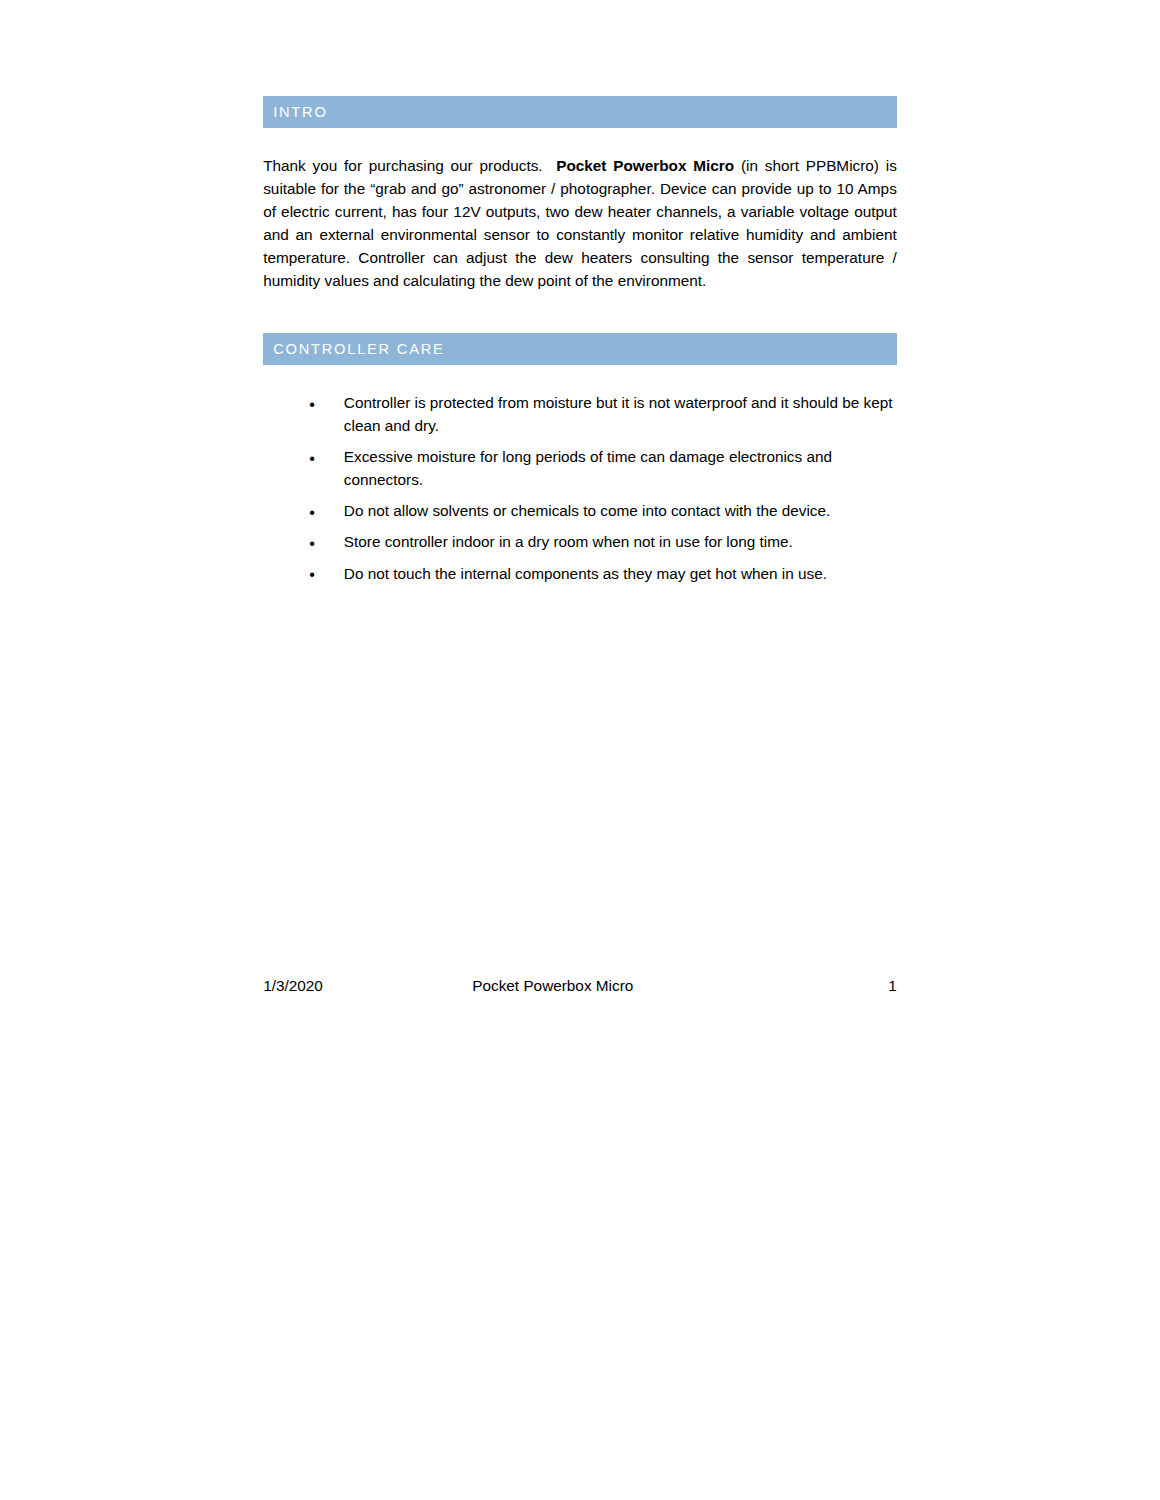Intro
Thank you for purchasing our products. Pocket Powerbox Micro (in short PPBMicro) is suitable for the “grab and go” astronomer / photographer. Device can provide up to 10 Amps of electric current, has four 12V outputs, two dew heater channels, a variable voltage output and an external environmental sensor to constantly monitor relative humidity and ambient temperature. Controller can adjust the dew heaters consulting the sensor temperature / humidity values and calculating the dew point of the environment.
Controller Care
Controller is protected from moisture but it is not waterproof and it should be kept clean and dry.
Excessive moisture for long periods of time can damage electronics and connectors.
Do not allow solvents or chemicals to come into contact with the device.
Store controller indoor in a dry room when not in use for long time.
Do not touch the internal components as they may get hot when in use.
1/3/2020
Pocket Powerbox Micro
1